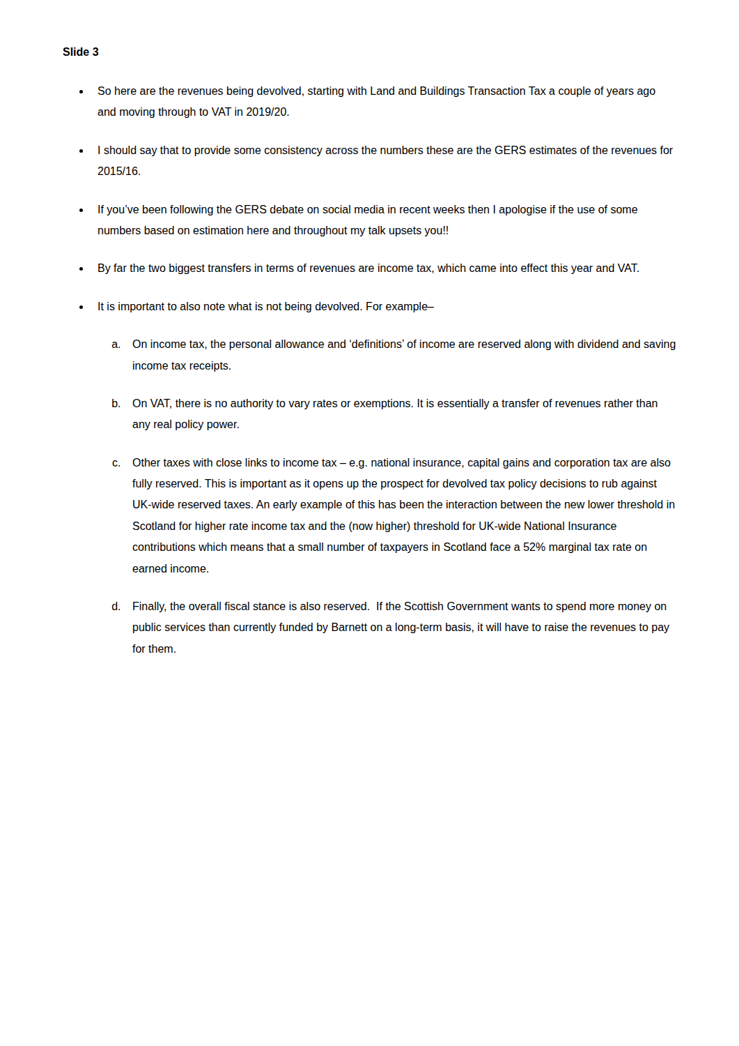Slide 3
So here are the revenues being devolved, starting with Land and Buildings Transaction Tax a couple of years ago and moving through to VAT in 2019/20.
I should say that to provide some consistency across the numbers these are the GERS estimates of the revenues for 2015/16.
If you’ve been following the GERS debate on social media in recent weeks then I apologise if the use of some numbers based on estimation here and throughout my talk upsets you!!
By far the two biggest transfers in terms of revenues are income tax, which came into effect this year and VAT.
It is important to also note what is not being devolved. For example–
On income tax, the personal allowance and ‘definitions’ of income are reserved along with dividend and saving income tax receipts.
On VAT, there is no authority to vary rates or exemptions. It is essentially a transfer of revenues rather than any real policy power.
Other taxes with close links to income tax – e.g. national insurance, capital gains and corporation tax are also fully reserved. This is important as it opens up the prospect for devolved tax policy decisions to rub against UK-wide reserved taxes. An early example of this has been the interaction between the new lower threshold in Scotland for higher rate income tax and the (now higher) threshold for UK-wide National Insurance contributions which means that a small number of taxpayers in Scotland face a 52% marginal tax rate on earned income.
Finally, the overall fiscal stance is also reserved. If the Scottish Government wants to spend more money on public services than currently funded by Barnett on a long-term basis, it will have to raise the revenues to pay for them.